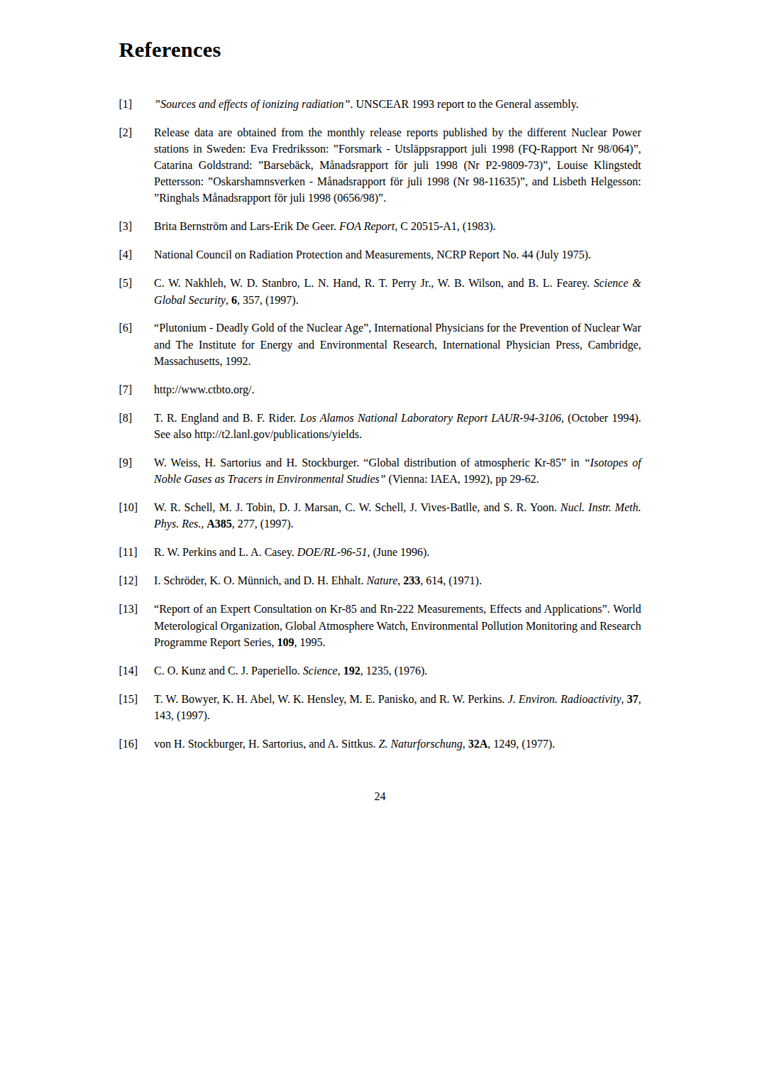References
[1]”Sources and effects of ionizing radiation”. UNSCEAR 1993 report to the General assembly.
[2] Release data are obtained from the monthly release reports published by the different Nuclear Power stations in Sweden: Eva Fredriksson: ”Forsmark - Utsläppsrapport juli 1998 (FQ-Rapport Nr 98/064)”, Catarina Goldstrand: ”Barsebäck, Månadsrapport för juli 1998 (Nr P2-9809-73)”, Louise Klingstedt Pettersson: ”Oskarshamnsverken - Månadsrapport för juli 1998 (Nr 98-11635)”, and Lisbeth Helgesson: ”Ringhals Månadsrapport för juli 1998 (0656/98)”.
[3] Brita Bernström and Lars-Erik De Geer. FOA Report, C 20515-A1, (1983).
[4] National Council on Radiation Protection and Measurements, NCRP Report No. 44 (July 1975).
[5] C. W. Nakhleh, W. D. Stanbro, L. N. Hand, R. T. Perry Jr., W. B. Wilson, and B. L. Fearey. Science & Global Security, 6, 357, (1997).
[6]“Plutonium - Deadly Gold of the Nuclear Age”, International Physicians for the Prevention of Nuclear War and The Institute for Energy and Environmental Research, International Physician Press, Cambridge, Massachusetts, 1992.
[7] http://www.ctbto.org/.
[8] T. R. England and B. F. Rider. Los Alamos National Laboratory Report LAUR-94-3106, (October 1994). See also http://t2.lanl.gov/publications/yields.
[9] W. Weiss, H. Sartorius and H. Stockburger. “Global distribution of atmospheric Kr-85” in “Isotopes of Noble Gases as Tracers in Environmental Studies” (Vienna: IAEA, 1992), pp 29-62.
[10] W. R. Schell, M. J. Tobin, D. J. Marsan, C. W. Schell, J. Vives-Batlle, and S. R. Yoon. Nucl. Instr. Meth. Phys. Res., A385, 277, (1997).
[11] R. W. Perkins and L. A. Casey. DOE/RL-96-51, (June 1996).
[12] I. Schröder, K. O. Münnich, and D. H. Ehhalt. Nature, 233, 614, (1971).
[13]“Report of an Expert Consultation on Kr-85 and Rn-222 Measurements, Effects and Applications”. World Meterological Organization, Global Atmosphere Watch, Environmental Pollution Monitoring and Research Programme Report Series, 109, 1995.
[14] C. O. Kunz and C. J. Paperiello. Science, 192, 1235, (1976).
[15] T. W. Bowyer, K. H. Abel, W. K. Hensley, M. E. Panisko, and R. W. Perkins. J. Environ. Radioactivity, 37, 143, (1997).
[16] von H. Stockburger, H. Sartorius, and A. Sittkus. Z. Naturforschung, 32A, 1249, (1977).
24